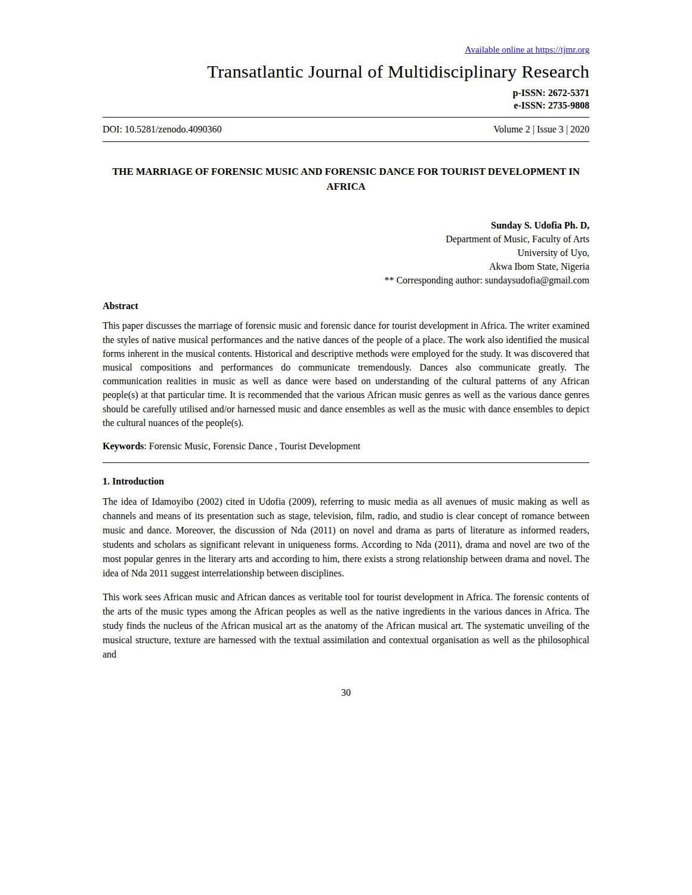Available online at https://tjmr.org
Transatlantic Journal of Multidisciplinary Research
p-ISSN: 2672-5371
e-ISSN: 2735-9808
DOI: 10.5281/zenodo.4090360 Volume 2 | Issue 3 | 2020
The Marriage of Forensic Music and Forensic Dance for Tourist Development in Africa
Sunday S. Udofia Ph. D,
Department of Music, Faculty of Arts
University of Uyo,
Akwa Ibom State, Nigeria
** Corresponding author: sundaysudofia@gmail.com
Abstract
This paper discusses the marriage of forensic music and forensic dance for tourist development in Africa. The writer examined the styles of native musical performances and the native dances of the people of a place. The work also identified the musical forms inherent in the musical contents. Historical and descriptive methods were employed for the study. It was discovered that musical compositions and performances do communicate tremendously. Dances also communicate greatly. The communication realities in music as well as dance were based on understanding of the cultural patterns of any African people(s) at that particular time. It is recommended that the various African music genres as well as the various dance genres should be carefully utilised and/or harnessed music and dance ensembles as well as the music with dance ensembles to depict the cultural nuances of the people(s).
Keywords: Forensic Music, Forensic Dance , Tourist Development
1. Introduction
The idea of Idamoyibo (2002) cited in Udofia (2009), referring to music media as all avenues of music making as well as channels and means of its presentation such as stage, television, film, radio, and studio is clear concept of romance between music and dance. Moreover, the discussion of Nda (2011) on novel and drama as parts of literature as informed readers, students and scholars as significant relevant in uniqueness forms. According to Nda (2011), drama and novel are two of the most popular genres in the literary arts and according to him, there exists a strong relationship between drama and novel. The idea of Nda 2011 suggest interrelationship between disciplines.
This work sees African music and African dances as veritable tool for tourist development in Africa. The forensic contents of the arts of the music types among the African peoples as well as the native ingredients in the various dances in Africa. The study finds the nucleus of the African musical art as the anatomy of the African musical art. The systematic unveiling of the musical structure, texture are harnessed with the textual assimilation and contextual organisation as well as the philosophical and
30